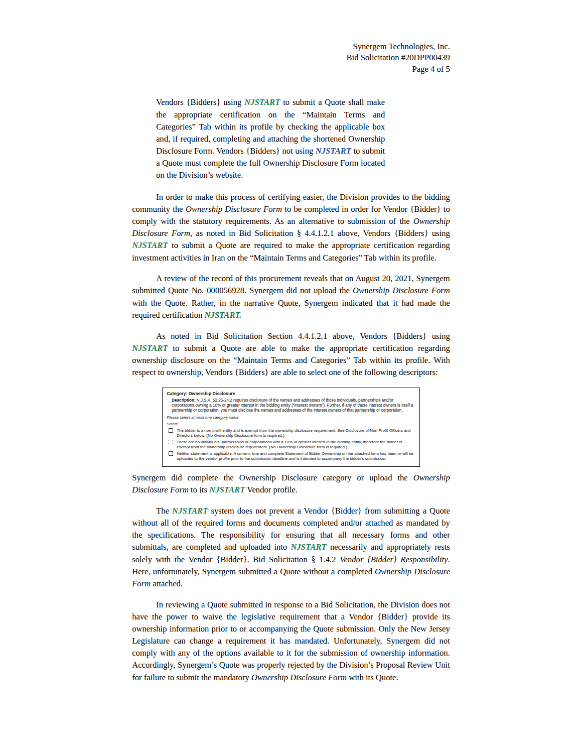Synergem Technologies, Inc.
Bid Solicitation #20DPP00439
Page 4 of 5
Vendors {Bidders} using NJSTART to submit a Quote shall make the appropriate certification on the “Maintain Terms and Categories” Tab within its profile by checking the applicable box and, if required, completing and attaching the shortened Ownership Disclosure Form. Vendors {Bidders} not using NJSTART to submit a Quote must complete the full Ownership Disclosure Form located on the Division’s website.
In order to make this process of certifying easier, the Division provides to the bidding community the Ownership Disclosure Form to be completed in order for Vendor {Bidder} to comply with the statutory requirements. As an alternative to submission of the Ownership Disclosure Form, as noted in Bid Solicitation § 4.4.1.2.1 above, Vendors {Bidders} using NJSTART to submit a Quote are required to make the appropriate certification regarding investment activities in Iran on the “Maintain Terms and Categories” Tab within its profile.
A review of the record of this procurement reveals that on August 20, 2021, Synergem submitted Quote No. 000056928. Synergem did not upload the Ownership Disclosure Form with the Quote. Rather, in the narrative Quote, Synergem indicated that it had made the required certification NJSTART.
As noted in Bid Solicitation Section 4.4.1.2.1 above, Vendors {Bidders} using NJSTART to submit a Quote are able to make the appropriate certification regarding ownership disclosure on the “Maintain Terms and Categories” Tab within its profile. With respect to ownership, Vendors {Bidders} are able to select one of the following descriptors:
Category: Ownership Disclosure
Description: N.J.S.A. 52:25-24.2 requires disclosure of the names and addresses of those individuals, partnerships and/or corporations owning a 10% or greater interest in the bidding entity (“interest owners”). Further, if any of these interest owners is itself a partnership or corporation, you must disclose the names and addresses of the interest owners of that partnership or corporation.
Please select at most one category value
Select
| | The bidder is a non-profit entity and is exempt from the ownership disclosure requirement. See Disclosure of Non-Profit Officers and Directors below. (No Ownership Disclosure form is required.) |
| | There are no individuals, partnerships or corporations with a 10% or greater interest in the bidding entity, therefore the bidder is exempt from the ownership disclosure requirement. (No Ownership Disclosure form is required.) |
| | Neither statement is applicable. A current, true and complete Statement of Bidder Ownership on the attached form has been or will be uploaded to the vendor profile prior to the submission deadline and is intended to accompany the bidder’s submission. |
Synergem did complete the Ownership Disclosure category or upload the Ownership Disclosure Form to its NJSTART Vendor profile.
The NJSTART system does not prevent a Vendor {Bidder} from submitting a Quote without all of the required forms and documents completed and/or attached as mandated by the specifications. The responsibility for ensuring that all necessary forms and other submittals, are completed and uploaded into NJSTART necessarily and appropriately rests solely with the Vendor {Bidder}. Bid Solicitation § 1.4.2 Vendor {Bidder} Responsibility. Here, unfortunately, Synergem submitted a Quote without a completed Ownership Disclosure Form attached.
In reviewing a Quote submitted in response to a Bid Solicitation, the Division does not have the power to waive the legislative requirement that a Vendor {Bidder} provide its ownership information prior to or accompanying the Quote submission. Only the New Jersey Legislature can change a requirement it has mandated. Unfortunately, Synergem did not comply with any of the options available to it for the submission of ownership information. Accordingly, Synergem’s Quote was properly rejected by the Division’s Proposal Review Unit for failure to submit the mandatory Ownership Disclosure Form with its Quote.